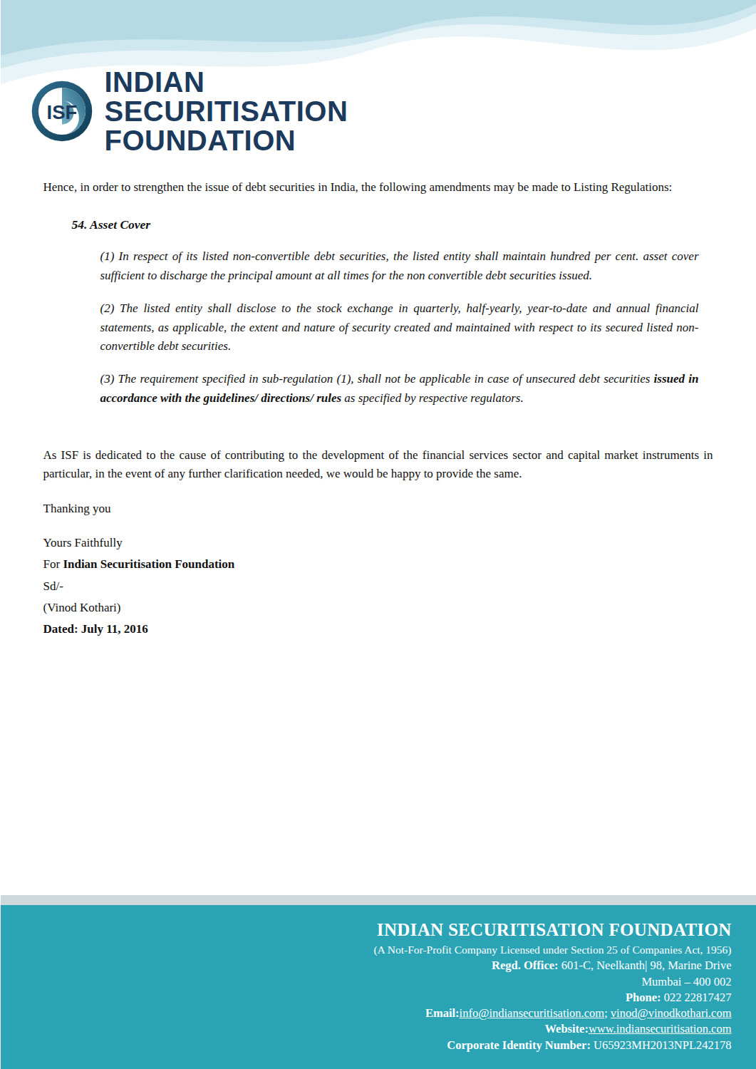ISF
Indian Securitisation Foundation
Hence, in order to strengthen the issue of debt securities in India, the following amendments may be made to Listing Regulations:
54. Asset Cover
(1) In respect of its listed non-convertible debt securities, the listed entity shall maintain hundred per cent. asset cover sufficient to discharge the principal amount at all times for the non convertible debt securities issued.
(2) The listed entity shall disclose to the stock exchange in quarterly, half-yearly, year-to-date and annual financial statements, as applicable, the extent and nature of security created and maintained with respect to its secured listed non-convertible debt securities.
(3) The requirement specified in sub-regulation (1), shall not be applicable in case of unsecured debt securities issued in accordance with the guidelines/ directions/ rules as specified by respective regulators.
As ISF is dedicated to the cause of contributing to the development of the financial services sector and capital market instruments in particular, in the event of any further clarification needed, we would be happy to provide the same.
Thanking you
Yours Faithfully
For Indian Securitisation Foundation
Sd/-
(Vinod Kothari)
Dated: July 11, 2016
INDIAN SECURITISATION FOUNDATION
(A Not-For-Profit Company Licensed under Section 25 of Companies Act, 1956)
Regd. Office: 601-C, Neelkanth| 98, Marine Drive
Mumbai – 400 002
Phone: 022 22817427
Email: info@indiansecuritisation.com; vinod@vinodkothari.com
Website: www.indiansecuritisation.com
Corporate Identity Number: U65923MH2013NPL242178